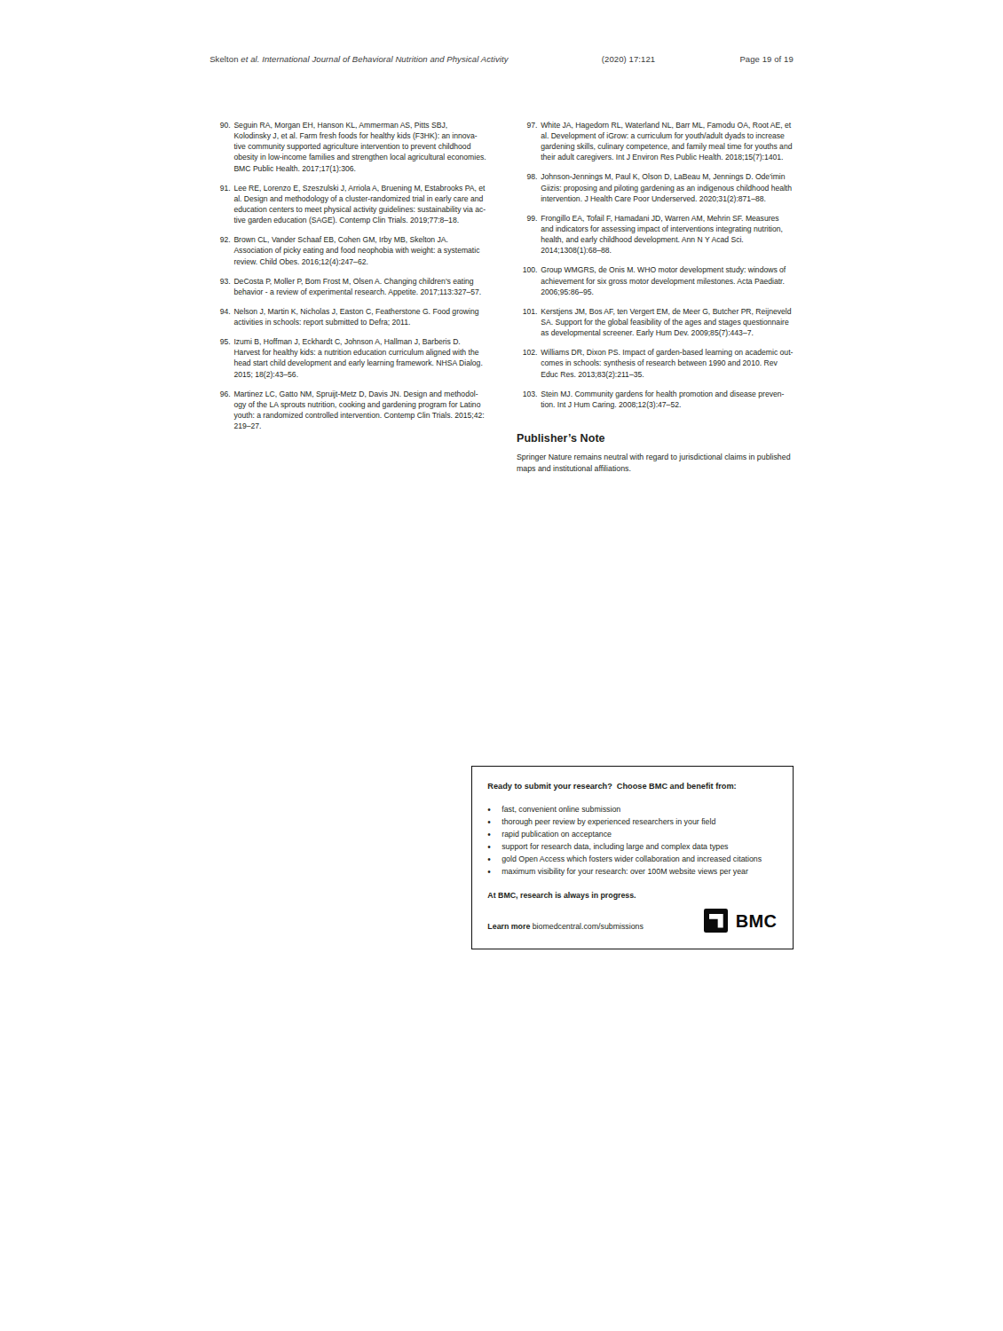Skelton et al. International Journal of Behavioral Nutrition and Physical Activity
(2020) 17:121
Page 19 of 19
90. Seguin RA, Morgan EH, Hanson KL, Ammerman AS, Pitts SBJ, Kolodinsky J, et al. Farm fresh foods for healthy kids (F3HK): an innovative community supported agriculture intervention to prevent childhood obesity in low-income families and strengthen local agricultural economies. BMC Public Health. 2017;17(1):306.
91. Lee RE, Lorenzo E, Szeszulski J, Arriola A, Bruening M, Estabrooks PA, et al. Design and methodology of a cluster-randomized trial in early care and education centers to meet physical activity guidelines: sustainability via active garden education (SAGE). Contemp Clin Trials. 2019;77:8–18.
92. Brown CL, Vander Schaaf EB, Cohen GM, Irby MB, Skelton JA. Association of picky eating and food neophobia with weight: a systematic review. Child Obes. 2016;12(4):247–62.
93. DeCosta P, Moller P, Bom Frost M, Olsen A. Changing children's eating behavior - a review of experimental research. Appetite. 2017;113:327–57.
94. Nelson J, Martin K, Nicholas J, Easton C, Featherstone G. Food growing activities in schools: report submitted to Defra; 2011.
95. Izumi B, Hoffman J, Eckhardt C, Johnson A, Hallman J, Barberis D. Harvest for healthy kids: a nutrition education curriculum aligned with the head start child development and early learning framework. NHSA Dialog. 2015; 18(2):43–56.
96. Martinez LC, Gatto NM, Spruijt-Metz D, Davis JN. Design and methodology of the LA sprouts nutrition, cooking and gardening program for Latino youth: a randomized controlled intervention. Contemp Clin Trials. 2015;42: 219–27.
97. White JA, Hagedorn RL, Waterland NL, Barr ML, Famodu OA, Root AE, et al. Development of iGrow: a curriculum for youth/adult dyads to increase gardening skills, culinary competence, and family meal time for youths and their adult caregivers. Int J Environ Res Public Health. 2018;15(7):1401.
98. Johnson-Jennings M, Paul K, Olson D, LaBeau M, Jennings D. Ode'imin Giizis: proposing and piloting gardening as an indigenous childhood health intervention. J Health Care Poor Underserved. 2020;31(2):871–88.
99. Frongillo EA, Tofail F, Hamadani JD, Warren AM, Mehrin SF. Measures and indicators for assessing impact of interventions integrating nutrition, health, and early childhood development. Ann N Y Acad Sci. 2014;1308(1):68–88.
100. Group WMGRS, de Onis M. WHO motor development study: windows of achievement for six gross motor development milestones. Acta Paediatr. 2006;95:86–95.
101. Kerstjens JM, Bos AF, ten Vergert EM, de Meer G, Butcher PR, Reijneveld SA. Support for the global feasibility of the ages and stages questionnaire as developmental screener. Early Hum Dev. 2009;85(7):443–7.
102. Williams DR, Dixon PS. Impact of garden-based learning on academic outcomes in schools: synthesis of research between 1990 and 2010. Rev Educ Res. 2013;83(2):211–35.
103. Stein MJ. Community gardens for health promotion and disease prevention. Int J Hum Caring. 2008;12(3):47–52.
Publisher’s Note
Springer Nature remains neutral with regard to jurisdictional claims in published maps and institutional affiliations.
Ready to submit your research? Choose BMC and benefit from:
fast, convenient online submission
thorough peer review by experienced researchers in your field
rapid publication on acceptance
support for research data, including large and complex data types
gold Open Access which fosters wider collaboration and increased citations
maximum visibility for your research: over 100M website views per year
At BMC, research is always in progress.
Learn more biomedcentral.com/submissions
BMC